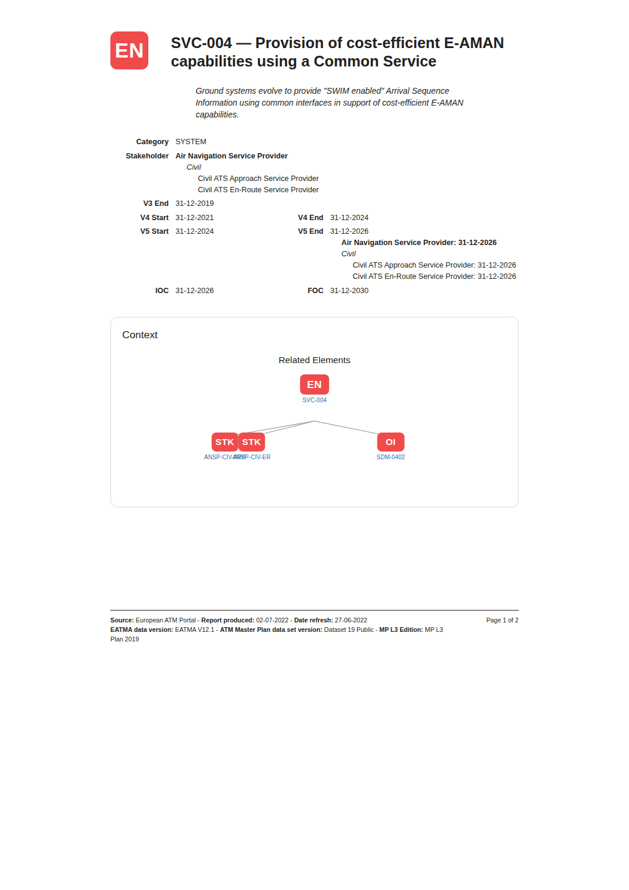EN
SVC-004 — Provision of cost-efficient E-AMAN capabilities using a Common Service
Ground systems evolve to provide "SWIM enabled" Arrival Sequence Information using common interfaces in support of cost-efficient E-AMAN capabilities.
| Category | SYSTEM |
| Stakeholder | Air Navigation Service Provider Civil Civil ATS Approach Service Provider Civil ATS En-Route Service Provider |
| V3 End | 31-12-2019 | | |
| V4 Start | 31-12-2021 | V4 End | 31-12-2024 |
| V5 Start | 31-12-2024 | V5 End | 31-12-2026 Air Navigation Service Provider: 31-12-2026 Civil Civil ATS Approach Service Provider: 31-12-2026 Civil ATS En-Route Service Provider: 31-12-2026 |
| IOC | 31-12-2026 | FOC | 31-12-2030 |
Context
Related Elements
EN SVC-004
STK ANSP-CIV-APP
STK ANSP-CIV-ER
OI SDM-0402
Source: European ATM Portal - Report produced: 02-07-2022 - Date refresh: 27-06-2022
EATMA data version: EATMA V12.1 - ATM Master Plan data set version: Dataset 19 Public - MP L3 Edition: MP L3 Plan 2019
Page 1 of 2